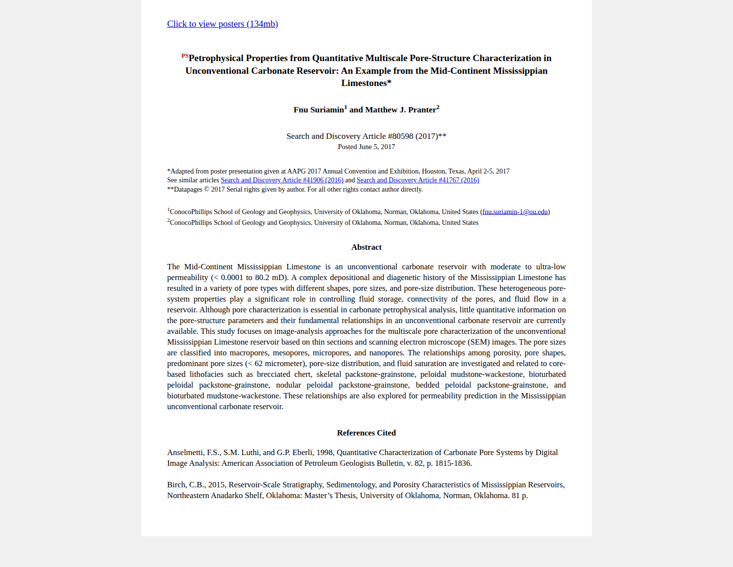Click to view posters (134mb)
PSPetrophysical Properties from Quantitative Multiscale Pore-Structure Characterization in Unconventional Carbonate Reservoir: An Example from the Mid-Continent Mississippian Limestones*
Fnu Suriamin1 and Matthew J. Pranter2
Search and Discovery Article #80598 (2017)**
Posted June 5, 2017
*Adapted from poster presentation given at AAPG 2017 Annual Convention and Exhibition, Houston, Texas, April 2-5, 2017
See similar articles Search and Discovery Article #41906 (2016) and Search and Discovery Article #41767 (2016)
**Datapages © 2017 Serial rights given by author. For all other rights contact author directly.
1ConocoPhillips School of Geology and Geophysics, University of Oklahoma, Norman, Oklahoma, United States (fnu.suriamin-1@ou.edu)
2ConocoPhillips School of Geology and Geophysics, University of Oklahoma, Norman, Oklahoma, United States
Abstract
The Mid-Continent Mississippian Limestone is an unconventional carbonate reservoir with moderate to ultra-low permeability (< 0.0001 to 80.2 mD). A complex depositional and diagenetic history of the Mississippian Limestone has resulted in a variety of pore types with different shapes, pore sizes, and pore-size distribution. These heterogeneous pore-system properties play a significant role in controlling fluid storage, connectivity of the pores, and fluid flow in a reservoir. Although pore characterization is essential in carbonate petrophysical analysis, little quantitative information on the pore-structure parameters and their fundamental relationships in an unconventional carbonate reservoir are currently available. This study focuses on image-analysis approaches for the multiscale pore characterization of the unconventional Mississippian Limestone reservoir based on thin sections and scanning electron microscope (SEM) images. The pore sizes are classified into macropores, mesopores, micropores, and nanopores. The relationships among porosity, pore shapes, predominant pore sizes (< 62 micrometer), pore-size distribution, and fluid saturation are investigated and related to core-based lithofacies such as brecciated chert, skeletal packstone-grainstone, peloidal mudstone-wackestone, bioturbated peloidal packstone-grainstone, nodular peloidal packstone-grainstone, bedded peloidal packstone-grainstone, and bioturbated mudstone-wackestone. These relationships are also explored for permeability prediction in the Mississippian unconventional carbonate reservoir.
References Cited
Anselmetti, F.S., S.M. Luthi, and G.P. Eberli, 1998, Quantitative Characterization of Carbonate Pore Systems by Digital Image Analysis: American Association of Petroleum Geologists Bulletin, v. 82, p. 1815-1836.
Birch, C.B., 2015, Reservoir-Scale Stratigraphy, Sedimentology, and Porosity Characteristics of Mississippian Reservoirs, Northeastern Anadarko Shelf, Oklahoma: Master’s Thesis, University of Oklahoma, Norman, Oklahoma. 81 p.